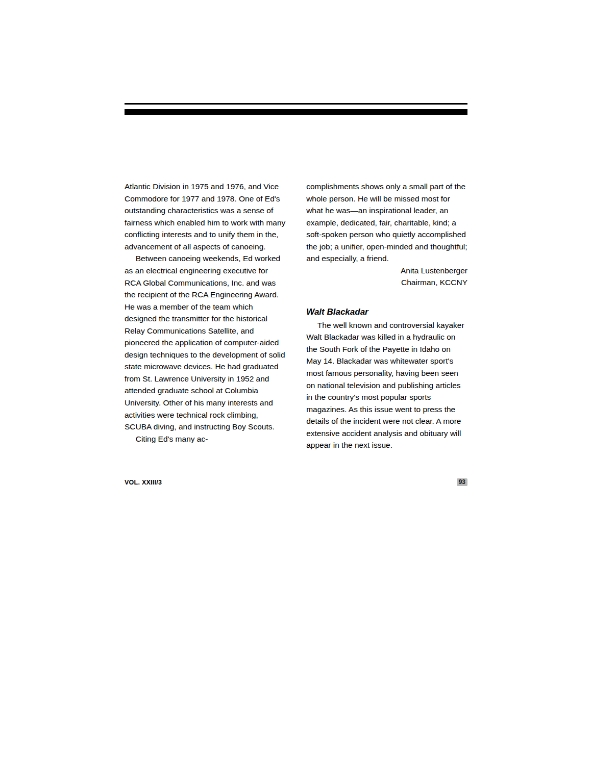Atlantic Division in 1975 and 1976, and Vice Commodore for 1977 and 1978. One of Ed's outstanding characteristics was a sense of fairness which enabled him to work with many conflicting interests and to unify them in the, advancement of all aspects of canoeing.
Between canoeing weekends, Ed worked as an electrical engineering executive for RCA Global Communications, Inc. and was the recipient of the RCA Engineering Award. He was a member of the team which designed the transmitter for the historical Relay Communications Satellite, and pioneered the application of computer-aided design techniques to the development of solid state microwave devices. He had graduated from St. Lawrence University in 1952 and attended graduate school at Columbia University. Other of his many interests and activities were technical rock climbing, SCUBA diving, and instructing Boy Scouts.
Citing Ed's many ac-
complishments shows only a small part of the whole person. He will be missed most for what he was—an inspirational leader, an example, dedicated, fair, charitable, kind; a soft-spoken person who quietly accomplished the job; a unifier, open-minded and thoughtful; and especially, a friend.
Anita Lustenberger
Chairman, KCCNY
Walt Blackadar
The well known and controversial kayaker Walt Blackadar was killed in a hydraulic on the South Fork of the Payette in Idaho on May 14. Blackadar was whitewater sport's most famous personality, having been seen on national television and publishing articles in the country's most popular sports magazines. As this issue went to press the details of the incident were not clear. A more extensive accident analysis and obituary will appear in the next issue.
VOL. XXIII/3
93